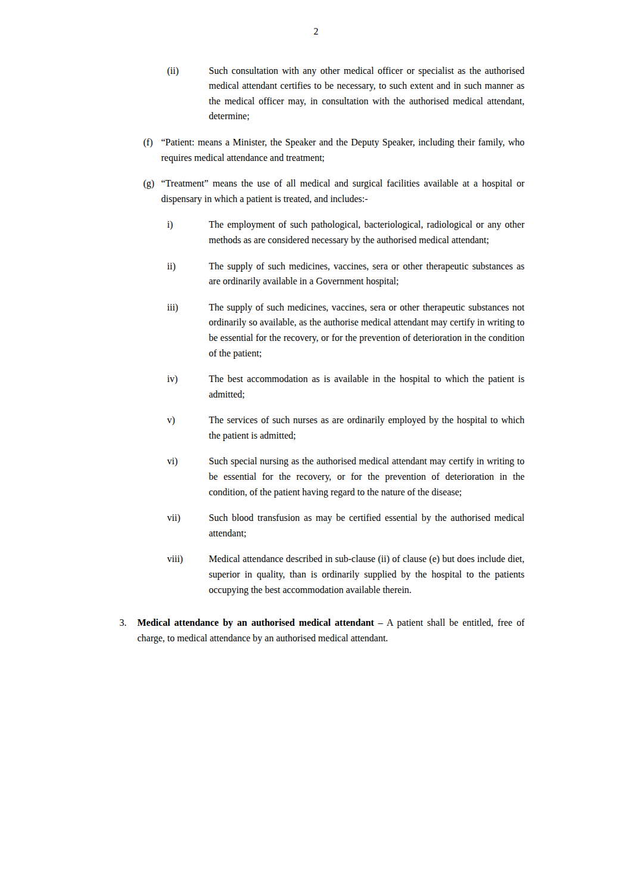2
(ii)
Such consultation with any other medical officer or specialist as the authorised medical attendant certifies to be necessary, to such extent and in such manner as the medical officer may, in consultation with the authorised medical attendant, determine;
(f)
“Patient: means a Minister, the Speaker and the Deputy Speaker, including their family, who requires medical attendance and treatment;
(g)
“Treatment” means the use of all medical and surgical facilities available at a hospital or dispensary in which a patient is treated, and includes:-
i)
The employment of such pathological, bacteriological, radiological or any other methods as are considered necessary by the authorised medical attendant;
ii)
The supply of such medicines, vaccines, sera or other therapeutic substances as are ordinarily available in a Government hospital;
iii)
The supply of such medicines, vaccines, sera or other therapeutic substances not ordinarily so available, as the authorise medical attendant may certify in writing to be essential for the recovery, or for the prevention of deterioration in the condition of the patient;
iv)
The best accommodation as is available in the hospital to which the patient is admitted;
v)
The services of such nurses as are ordinarily employed by the hospital to which the patient is admitted;
vi)
Such special nursing as the authorised medical attendant may certify in writing to be essential for the recovery, or for the prevention of deterioration in the condition, of the patient having regard to the nature of the disease;
vii)
Such blood transfusion as may be certified essential by the authorised medical attendant;
viii)
Medical attendance described in sub-clause (ii) of clause (e) but does include diet, superior in quality, than is ordinarily supplied by the hospital to the patients occupying the best accommodation available therein.
3.
Medical attendance by an authorised medical attendant – A patient shall be entitled, free of charge, to medical attendance by an authorised medical attendant.